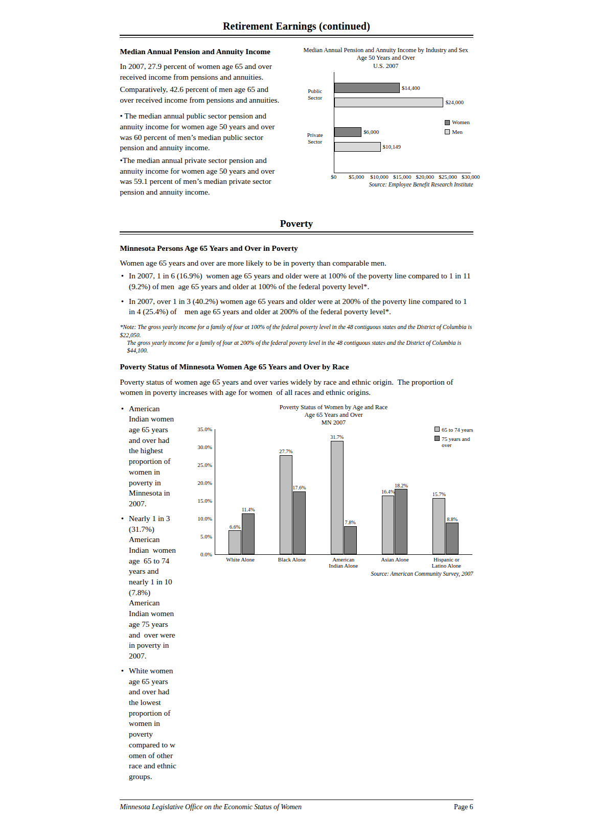Retirement Earnings (continued)
Median Annual Pension and Annuity Income
In 2007, 27.9 percent of women age 65 and over received income from pensions and annuities.
Comparatively, 42.6 percent of men age 65 and over received income from pensions and annuities.
• The median annual public sector pension and annuity income for women age 50 years and over was 60 percent of men’s median public sector pension and annuity income.
•The median annual private sector pension and annuity income for women age 50 years and over was 59.1 percent of men’s median private sector pension and annuity income.
Median Annual Pension and Annuity Income by Industry and Sex Age 50 Years and Over U.S. 2007
Public
Sector
$14,400
$24,000
Private
Sector
$6,000
$10,149
Women
Men
$0 $5,000 $10,000 $15,000 $20,000 $25,000 $30,000
Source: Employee Benefit Research Institute
Poverty
Minnesota Persons Age 65 Years and Over in Poverty
Women age 65 years and over are more likely to be in poverty than comparable men.
In 2007, 1 in 6 (16.9%) women age 65 years and older were at 100% of the poverty line compared to 1 in 11 (9.2%) of men age 65 years and older at 100% of the federal poverty level*.
In 2007, over 1 in 3 (40.2%) women age 65 years and older were at 200% of the poverty line compared to 1 in 4 (25.4%) of men age 65 years and older at 200% of the federal poverty level*.
*Note: The gross yearly income for a family of four at 100% of the federal poverty level in the 48 contiguous states and the District of Columbia is $22,050. The gross yearly income for a family of four at 200% of the federal poverty level in the 48 contiguous states and the District of Columbia is $44,100.
Poverty Status of Minnesota Women Age 65 Years and Over by Race
Poverty status of women age 65 years and over varies widely by race and ethnic origin. The proportion of women in poverty increases with age for women of all races and ethnic origins.
American Indian women age 65 years and over had the highest proportion of women in poverty in Minnesota in 2007.
Nearly 1 in 3 (31.7%) American Indian women age 65 to 74 years and nearly 1 in 10 (7.8%) American Indian women age 75 years and over were in poverty in 2007.
White women age 65 years and over had the lowest proportion of women in poverty compared to w omen of other race and ethnic groups.
Poverty Status of Women by Age and Race Age 65 Years and Over MN 2007
35.0% 30.0% 25.0% 20.0% 15.0% 10.0% 5.0% 0.0%
65 to 74 years
75 years and
over
6.6%
11.4%
27.7%
17.6%
31.7%
7.8%
16.4%
18.2%
15.7%
8.8%
White Alone
Black Alone
American
Indian Alone
Asian Alone
Hispanic or
Latino Alone
Source: American Community Survey, 2007
Minnesota Legislative Office on the Economic Status of Women Page 6